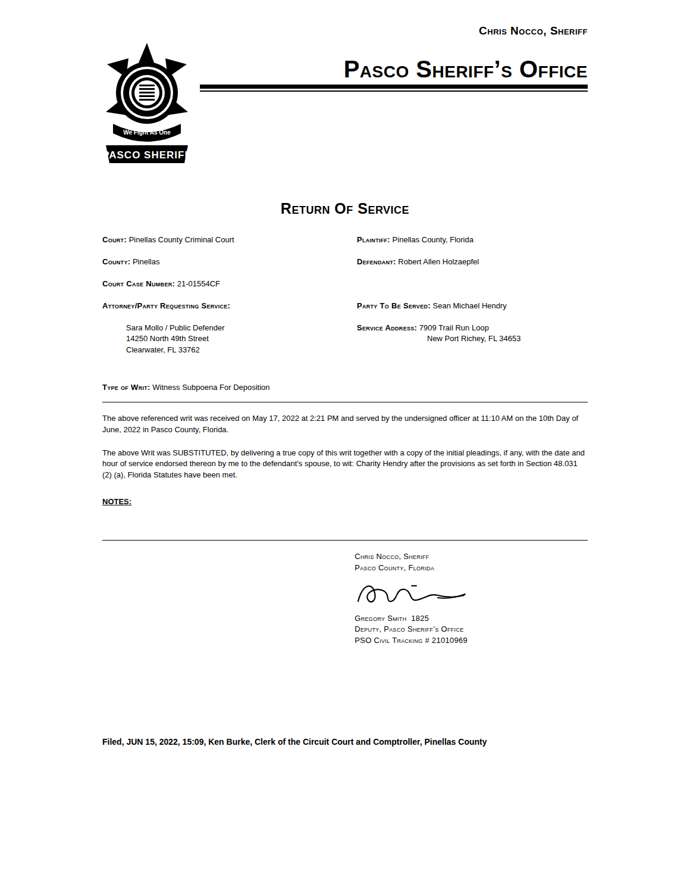Chris Nocco, Sheriff
We Fight As One PASCO SHERIFF
Pasco Sheriff’s Office
Return Of Service
Court: Pinellas County Criminal Court
Plaintiff: Pinellas County, Florida
County: Pinellas
Defendant: Robert Allen Holzaepfel
Court Case Number: 21-01554CF
Attorney/Party Requesting Service:
Party To Be Served: Sean Michael Hendry
Sara Mollo / Public Defender
14250 North 49th Street
Clearwater, FL 33762
Service Address: 7909 Trail Run Loop
New Port Richey, FL 34653
Type of Writ: Witness Subpoena For Deposition
The above referenced writ was received on May 17, 2022 at 2:21 PM and served by the undersigned officer at 11:10 AM on the 10th Day of June, 2022 in Pasco County, Florida.
The above Writ was SUBSTITUTED, by delivering a true copy of this writ together with a copy of the initial pleadings, if any, with the date and hour of service endorsed thereon by me to the defendant's spouse, to wit: Charity Hendry after the provisions as set forth in Section 48.031 (2) (a), Florida Statutes have been met.
NOTES:
Chris Nocco, Sheriff
Pasco County, Florida
Gregory Smith 1825
Deputy, Pasco Sheriff’s Office
PSO Civil Tracking # 21010969
Filed, JUN 15, 2022, 15:09, Ken Burke, Clerk of the Circuit Court and Comptroller, Pinellas County